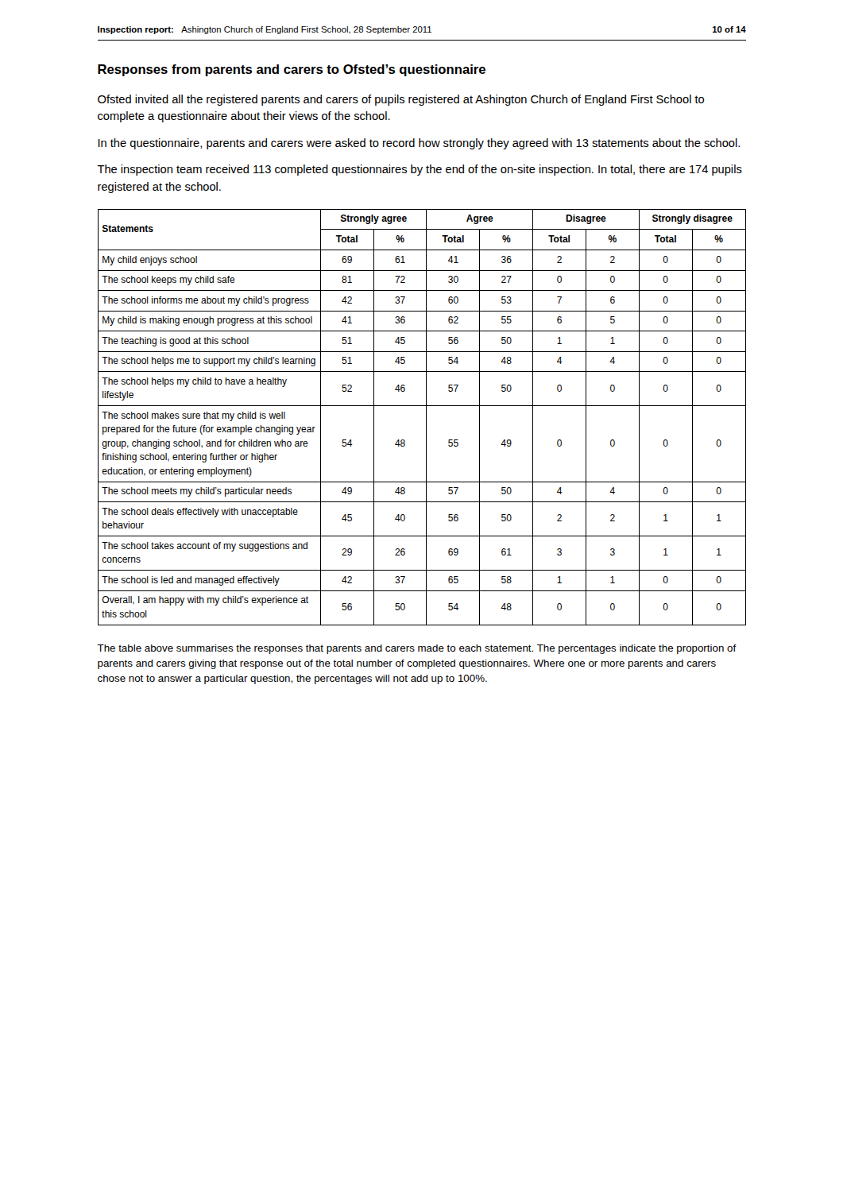Inspection report: Ashington Church of England First School, 28 September 2011
10 of 14
Responses from parents and carers to Ofsted’s questionnaire
Ofsted invited all the registered parents and carers of pupils registered at Ashington Church of England First School to complete a questionnaire about their views of the school.
In the questionnaire, parents and carers were asked to record how strongly they agreed with 13 statements about the school.
The inspection team received 113 completed questionnaires by the end of the on-site inspection. In total, there are 174 pupils registered at the school.
| Statements | Strongly agree | Agree | Disagree | Strongly disagree |
| --- | --- | --- | --- | --- |
| Total | % | Total | % | Total | % | Total | % |
| My child enjoys school | 69 | 61 | 41 | 36 | 2 | 2 | 0 | 0 |
| The school keeps my child safe | 81 | 72 | 30 | 27 | 0 | 0 | 0 | 0 |
| The school informs me about my child’s progress | 42 | 37 | 60 | 53 | 7 | 6 | 0 | 0 |
| My child is making enough progress at this school | 41 | 36 | 62 | 55 | 6 | 5 | 0 | 0 |
| The teaching is good at this school | 51 | 45 | 56 | 50 | 1 | 1 | 0 | 0 |
| The school helps me to support my child’s learning | 51 | 45 | 54 | 48 | 4 | 4 | 0 | 0 |
| The school helps my child to have a healthy lifestyle | 52 | 46 | 57 | 50 | 0 | 0 | 0 | 0 |
| The school makes sure that my child is well prepared for the future (for example changing year group, changing school, and for children who are finishing school, entering further or higher education, or entering employment) | 54 | 48 | 55 | 49 | 0 | 0 | 0 | 0 |
| The school meets my child’s particular needs | 49 | 48 | 57 | 50 | 4 | 4 | 0 | 0 |
| The school deals effectively with unacceptable behaviour | 45 | 40 | 56 | 50 | 2 | 2 | 1 | 1 |
| The school takes account of my suggestions and concerns | 29 | 26 | 69 | 61 | 3 | 3 | 1 | 1 |
| The school is led and managed effectively | 42 | 37 | 65 | 58 | 1 | 1 | 0 | 0 |
| Overall, I am happy with my child’s experience at this school | 56 | 50 | 54 | 48 | 0 | 0 | 0 | 0 |
The table above summarises the responses that parents and carers made to each statement. The percentages indicate the proportion of parents and carers giving that response out of the total number of completed questionnaires. Where one or more parents and carers chose not to answer a particular question, the percentages will not add up to 100%.